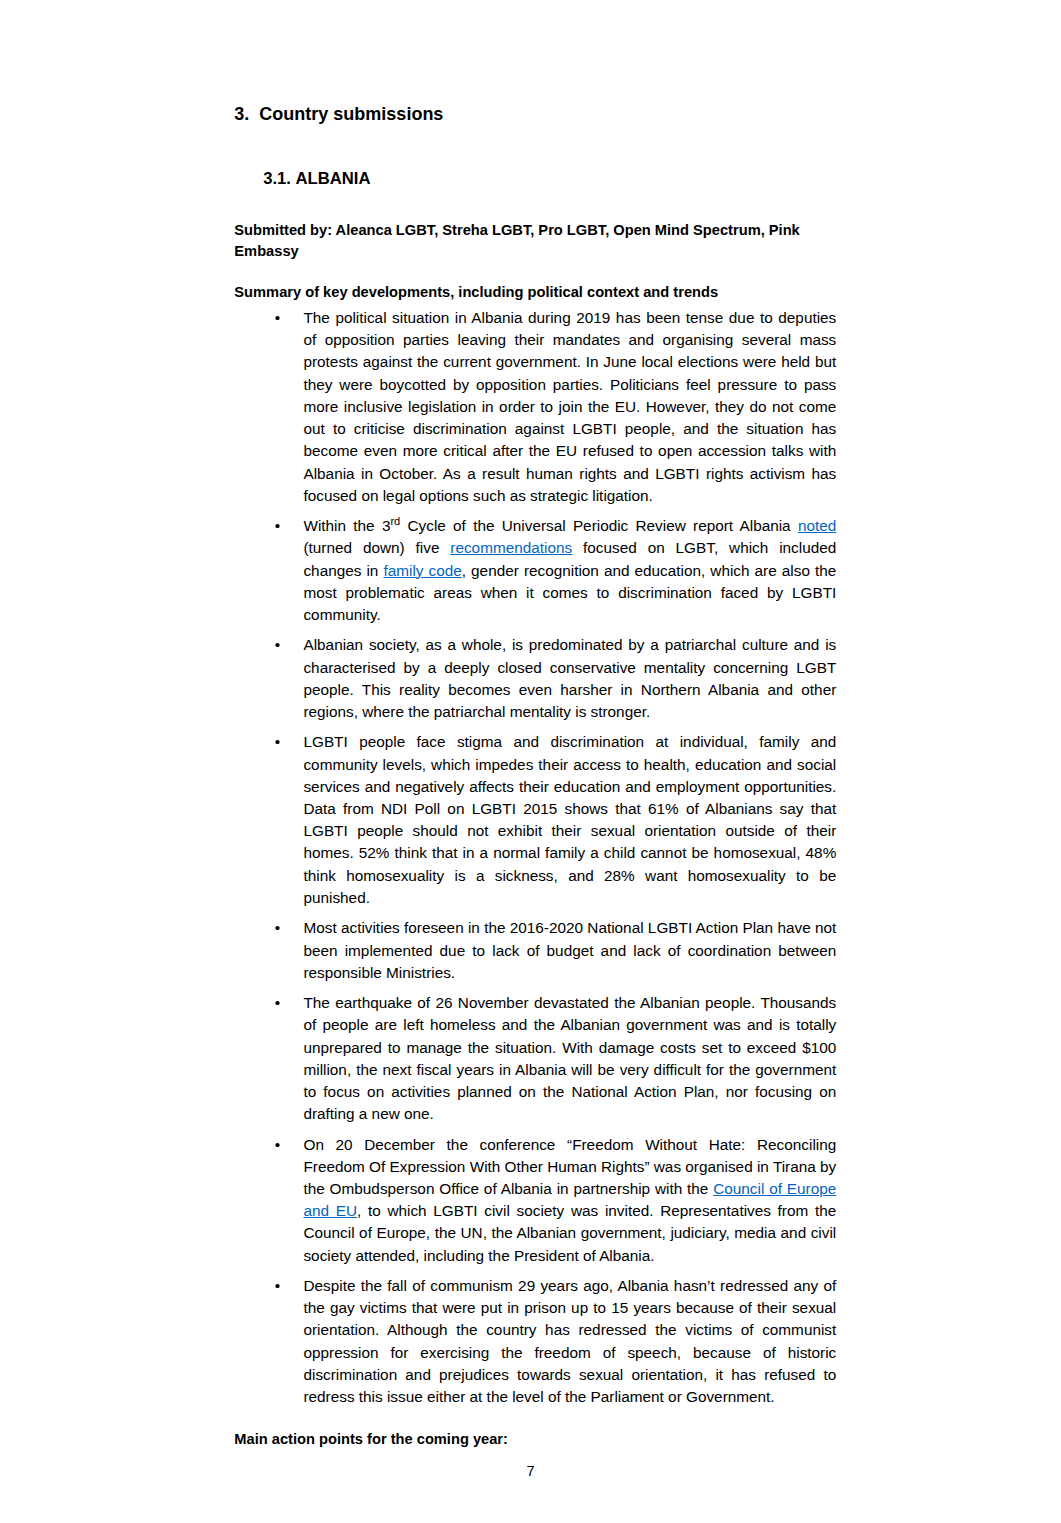3. Country submissions
3.1. ALBANIA
Submitted by: Aleanca LGBT, Streha LGBT, Pro LGBT, Open Mind Spectrum, Pink Embassy
Summary of key developments, including political context and trends
The political situation in Albania during 2019 has been tense due to deputies of opposition parties leaving their mandates and organising several mass protests against the current government. In June local elections were held but they were boycotted by opposition parties. Politicians feel pressure to pass more inclusive legislation in order to join the EU. However, they do not come out to criticise discrimination against LGBTI people, and the situation has become even more critical after the EU refused to open accession talks with Albania in October. As a result human rights and LGBTI rights activism has focused on legal options such as strategic litigation.
Within the 3rd Cycle of the Universal Periodic Review report Albania noted (turned down) five recommendations focused on LGBT, which included changes in family code, gender recognition and education, which are also the most problematic areas when it comes to discrimination faced by LGBTI community.
Albanian society, as a whole, is predominated by a patriarchal culture and is characterised by a deeply closed conservative mentality concerning LGBT people. This reality becomes even harsher in Northern Albania and other regions, where the patriarchal mentality is stronger.
LGBTI people face stigma and discrimination at individual, family and community levels, which impedes their access to health, education and social services and negatively affects their education and employment opportunities. Data from NDI Poll on LGBTI 2015 shows that 61% of Albanians say that LGBTI people should not exhibit their sexual orientation outside of their homes. 52% think that in a normal family a child cannot be homosexual, 48% think homosexuality is a sickness, and 28% want homosexuality to be punished.
Most activities foreseen in the 2016-2020 National LGBTI Action Plan have not been implemented due to lack of budget and lack of coordination between responsible Ministries.
The earthquake of 26 November devastated the Albanian people. Thousands of people are left homeless and the Albanian government was and is totally unprepared to manage the situation. With damage costs set to exceed $100 million, the next fiscal years in Albania will be very difficult for the government to focus on activities planned on the National Action Plan, nor focusing on drafting a new one.
On 20 December the conference “Freedom Without Hate: Reconciling Freedom Of Expression With Other Human Rights” was organised in Tirana by the Ombudsperson Office of Albania in partnership with the Council of Europe and EU, to which LGBTI civil society was invited. Representatives from the Council of Europe, the UN, the Albanian government, judiciary, media and civil society attended, including the President of Albania.
Despite the fall of communism 29 years ago, Albania hasn’t redressed any of the gay victims that were put in prison up to 15 years because of their sexual orientation. Although the country has redressed the victims of communist oppression for exercising the freedom of speech, because of historic discrimination and prejudices towards sexual orientation, it has refused to redress this issue either at the level of the Parliament or Government.
Main action points for the coming year:
7